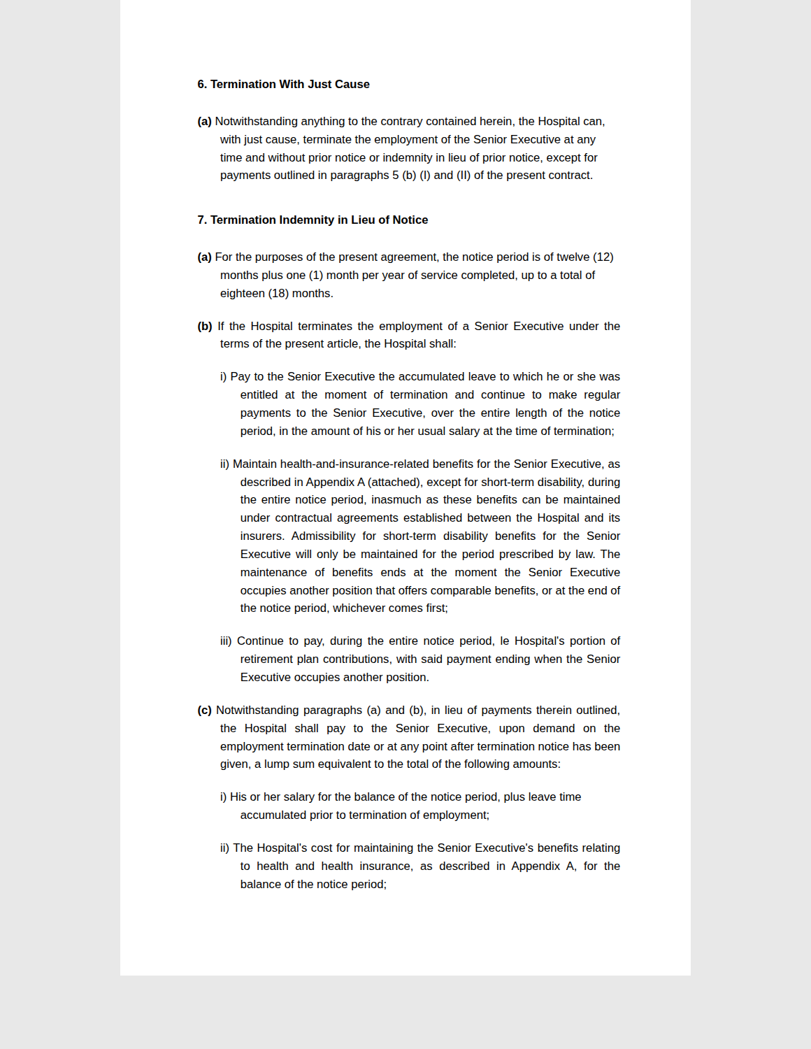6. Termination With Just Cause
(a) Notwithstanding anything to the contrary contained herein, the Hospital can, with just cause, terminate the employment of the Senior Executive at any time and without prior notice or indemnity in lieu of prior notice, except for payments outlined in paragraphs 5 (b) (I) and (II) of the present contract.
7. Termination Indemnity in Lieu of Notice
(a) For the purposes of the present agreement, the notice period is of twelve (12) months plus one (1) month per year of service completed, up to a total of eighteen (18) months.
(b) If the Hospital terminates the employment of a Senior Executive under the terms of the present article, the Hospital shall:
i) Pay to the Senior Executive the accumulated leave to which he or she was entitled at the moment of termination and continue to make regular payments to the Senior Executive, over the entire length of the notice period, in the amount of his or her usual salary at the time of termination;
ii) Maintain health-and-insurance-related benefits for the Senior Executive, as described in Appendix A (attached), except for short-term disability, during the entire notice period, inasmuch as these benefits can be maintained under contractual agreements established between the Hospital and its insurers. Admissibility for short-term disability benefits for the Senior Executive will only be maintained for the period prescribed by law. The maintenance of benefits ends at the moment the Senior Executive occupies another position that offers comparable benefits, or at the end of the notice period, whichever comes first;
iii) Continue to pay, during the entire notice period, le Hospital's portion of retirement plan contributions, with said payment ending when the Senior Executive occupies another position.
(c) Notwithstanding paragraphs (a) and (b), in lieu of payments therein outlined, the Hospital shall pay to the Senior Executive, upon demand on the employment termination date or at any point after termination notice has been given, a lump sum equivalent to the total of the following amounts:
i) His or her salary for the balance of the notice period, plus leave time accumulated prior to termination of employment;
ii) The Hospital's cost for maintaining the Senior Executive's benefits relating to health and health insurance, as described in Appendix A, for the balance of the notice period;